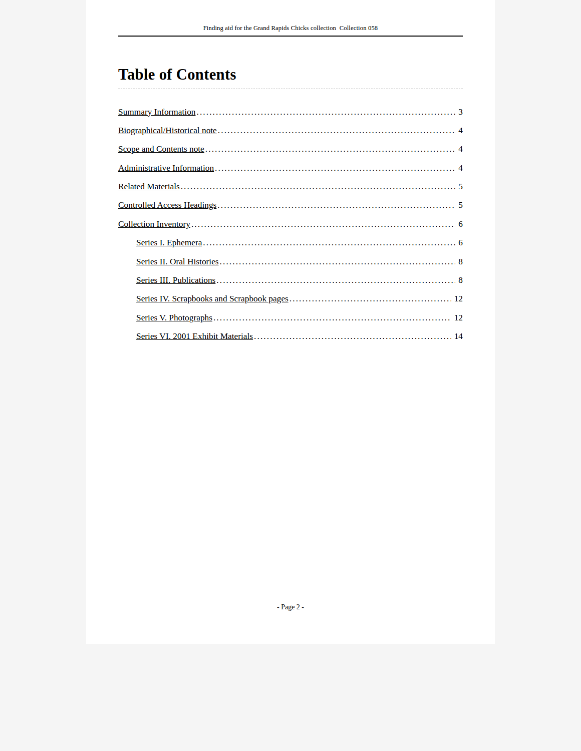Finding aid for the Grand Rapids Chicks collection Collection 058
Table of Contents
Summary Information ................................................................................................................................ 3
Biographical/Historical note ............................................................................................................. 4
Scope and Contents note ................................................................................................................. 4
Administrative Information .............................................................................................................. 4
Related Materials ......................................................................................................................... 5
Controlled Access Headings ............................................................................................................. 5
Collection Inventory ..................................................................................................................... 6
Series I. Ephemera ....................................................................................................................... 6
Series II. Oral Histories ............................................................................................................. 8
Series III. Publications .............................................................................................................. 8
Series IV. Scrapbooks and Scrapbook pages ....................................................................................... 12
Series V. Photographs ............................................................................................................... 12
Series VI. 2001 Exhibit Materials ....................................................................................................... 14
- Page 2 -